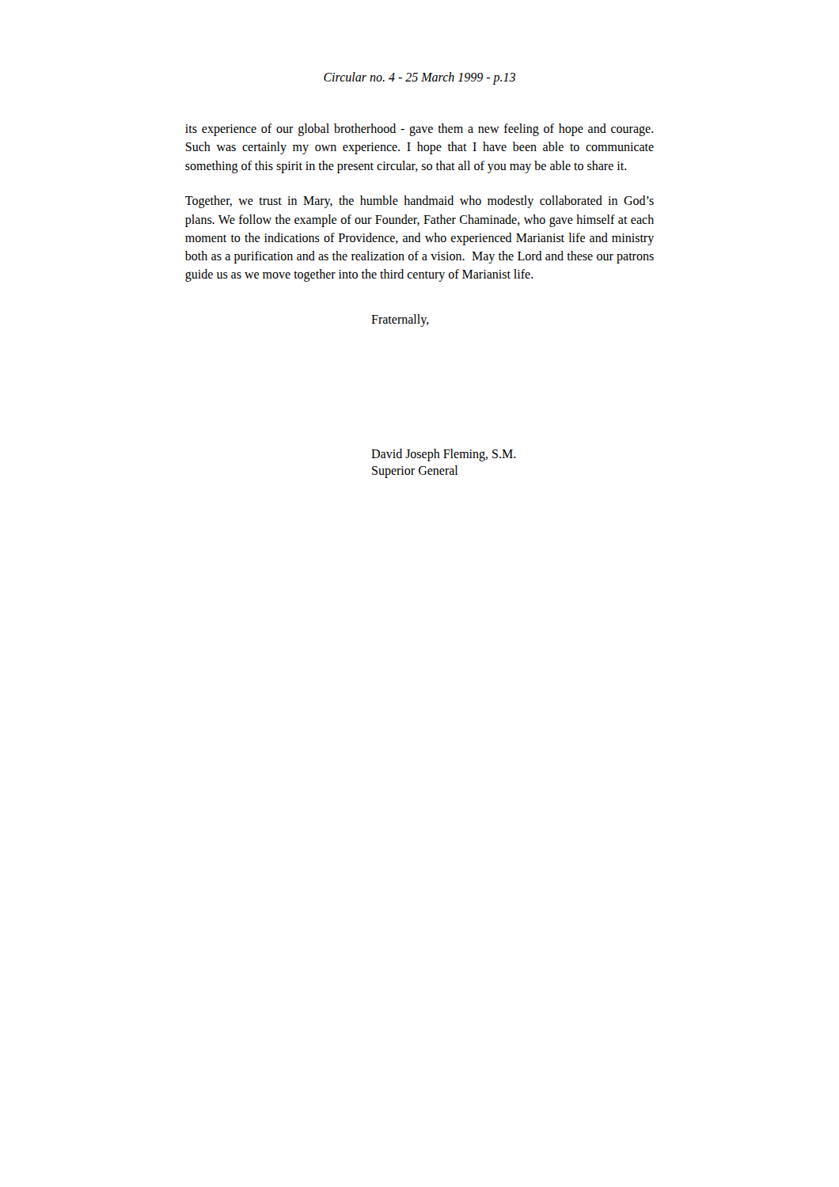Circular no. 4 - 25 March 1999 - p.13
its experience of our global brotherhood - gave them a new feeling of hope and courage. Such was certainly my own experience. I hope that I have been able to communicate something of this spirit in the present circular, so that all of you may be able to share it.
Together, we trust in Mary, the humble handmaid who modestly collaborated in God’s plans. We follow the example of our Founder, Father Chaminade, who gave himself at each moment to the indications of Providence, and who experienced Marianist life and ministry both as a purification and as the realization of a vision. May the Lord and these our patrons guide us as we move together into the third century of Marianist life.
Fraternally,
David Joseph Fleming, S.M.
Superior General